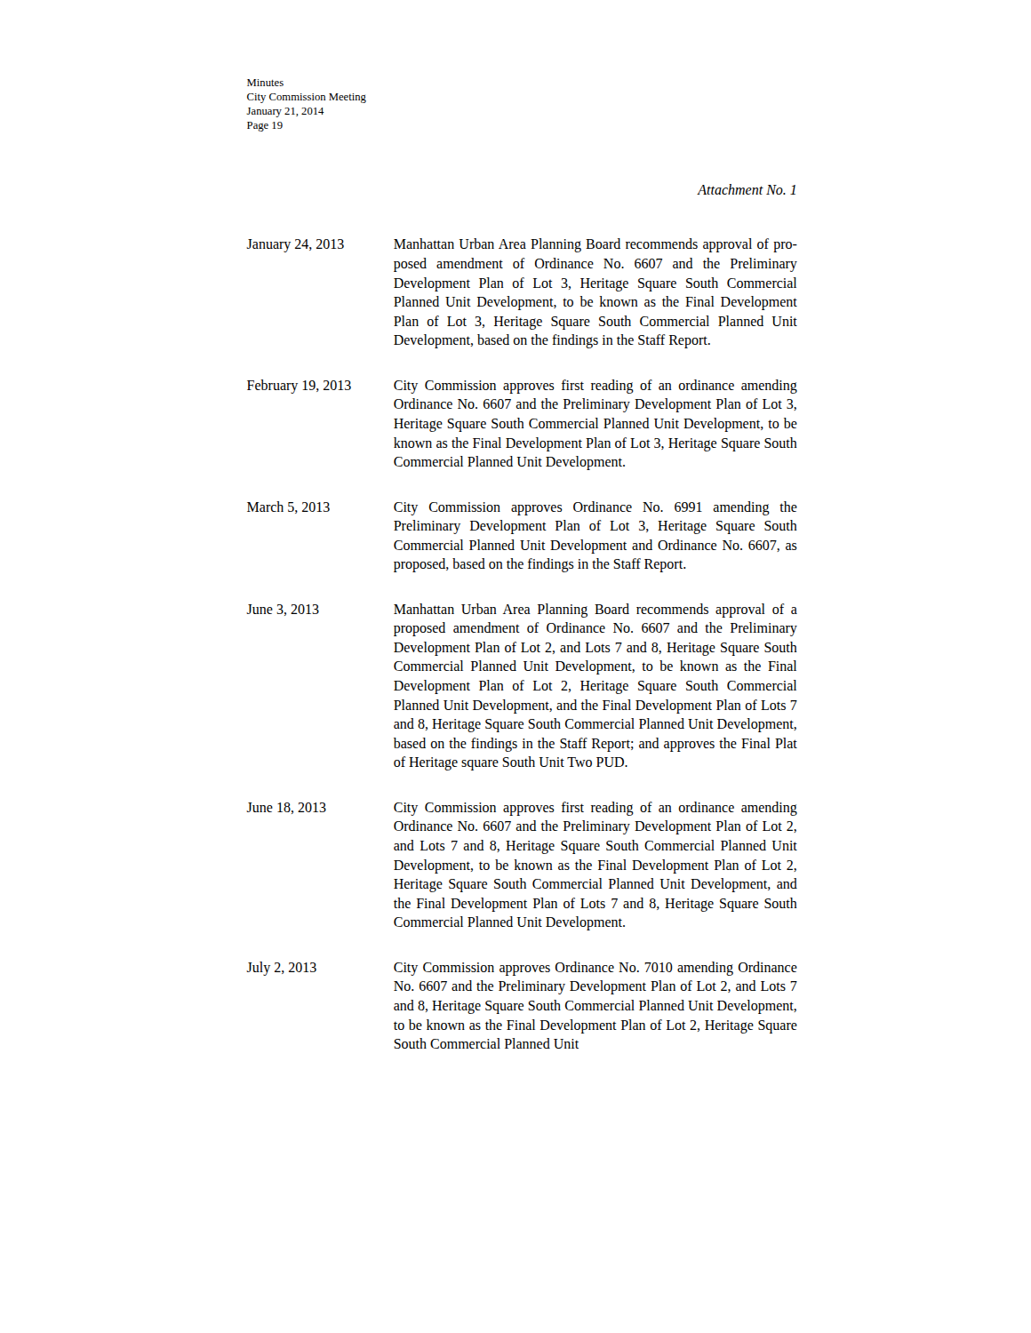Minutes
City Commission Meeting
January 21, 2014
Page 19
Attachment No. 1
| January 24, 2013 | Manhattan Urban Area Planning Board recommends approval of proposed amendment of Ordinance No. 6607 and the Preliminary Development Plan of Lot 3, Heritage Square South Commercial Planned Unit Development, to be known as the Final Development Plan of Lot 3, Heritage Square South Commercial Planned Unit Development, based on the findings in the Staff Report. |
| February 19, 2013 | City Commission approves first reading of an ordinance amending Ordinance No. 6607 and the Preliminary Development Plan of Lot 3, Heritage Square South Commercial Planned Unit Development, to be known as the Final Development Plan of Lot 3, Heritage Square South Commercial Planned Unit Development. |
| March 5, 2013 | City Commission approves Ordinance No. 6991 amending the Preliminary Development Plan of Lot 3, Heritage Square South Commercial Planned Unit Development and Ordinance No. 6607, as proposed, based on the findings in the Staff Report. |
| June 3, 2013 | Manhattan Urban Area Planning Board recommends approval of a proposed amendment of Ordinance No. 6607 and the Preliminary Development Plan of Lot 2, and Lots 7 and 8, Heritage Square South Commercial Planned Unit Development, to be known as the Final Development Plan of Lot 2, Heritage Square South Commercial Planned Unit Development, and the Final Development Plan of Lots 7 and 8, Heritage Square South Commercial Planned Unit Development, based on the findings in the Staff Report; and approves the Final Plat of Heritage square South Unit Two PUD. |
| June 18, 2013 | City Commission approves first reading of an ordinance amending Ordinance No. 6607 and the Preliminary Development Plan of Lot 2, and Lots 7 and 8, Heritage Square South Commercial Planned Unit Development, to be known as the Final Development Plan of Lot 2, Heritage Square South Commercial Planned Unit Development, and the Final Development Plan of Lots 7 and 8, Heritage Square South Commercial Planned Unit Development. |
| July 2, 2013 | City Commission approves Ordinance No. 7010 amending Ordinance No. 6607 and the Preliminary Development Plan of Lot 2, and Lots 7 and 8, Heritage Square South Commercial Planned Unit Development, to be known as the Final Development Plan of Lot 2, Heritage Square South Commercial Planned Unit |